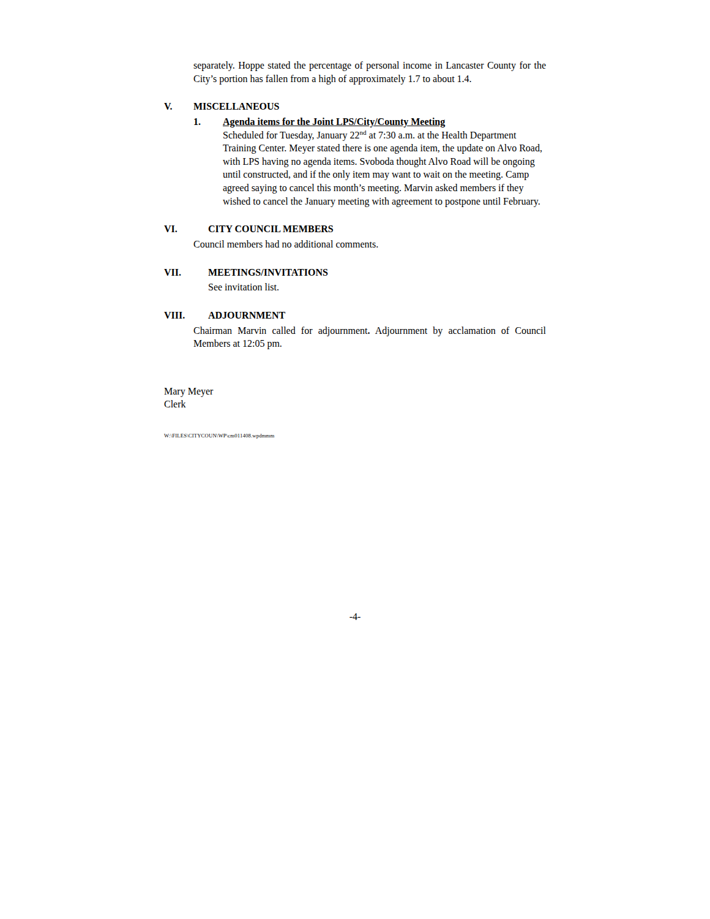separately. Hoppe stated the percentage of personal income in Lancaster County for the City’s portion has fallen from a high of approximately 1.7 to about 1.4.
V. MISCELLANEOUS
1. Agenda items for the Joint LPS/City/County Meeting
Scheduled for Tuesday, January 22nd at 7:30 a.m. at the Health Department Training Center. Meyer stated there is one agenda item, the update on Alvo Road, with LPS having no agenda items. Svoboda thought Alvo Road will be ongoing until constructed, and if the only item may want to wait on the meeting. Camp agreed saying to cancel this month’s meeting. Marvin asked members if they wished to cancel the January meeting with agreement to postpone until February.
VI. CITY COUNCIL MEMBERS
Council members had no additional comments.
VII. MEETINGS/INVITATIONS
See invitation list.
VIII. ADJOURNMENT
Chairman Marvin called for adjournment. Adjournment by acclamation of Council Members at 12:05 pm.
Mary Meyer
Clerk
W:\FILES\CITYCOUN\WP\cm011408.wpdmmm
-4-